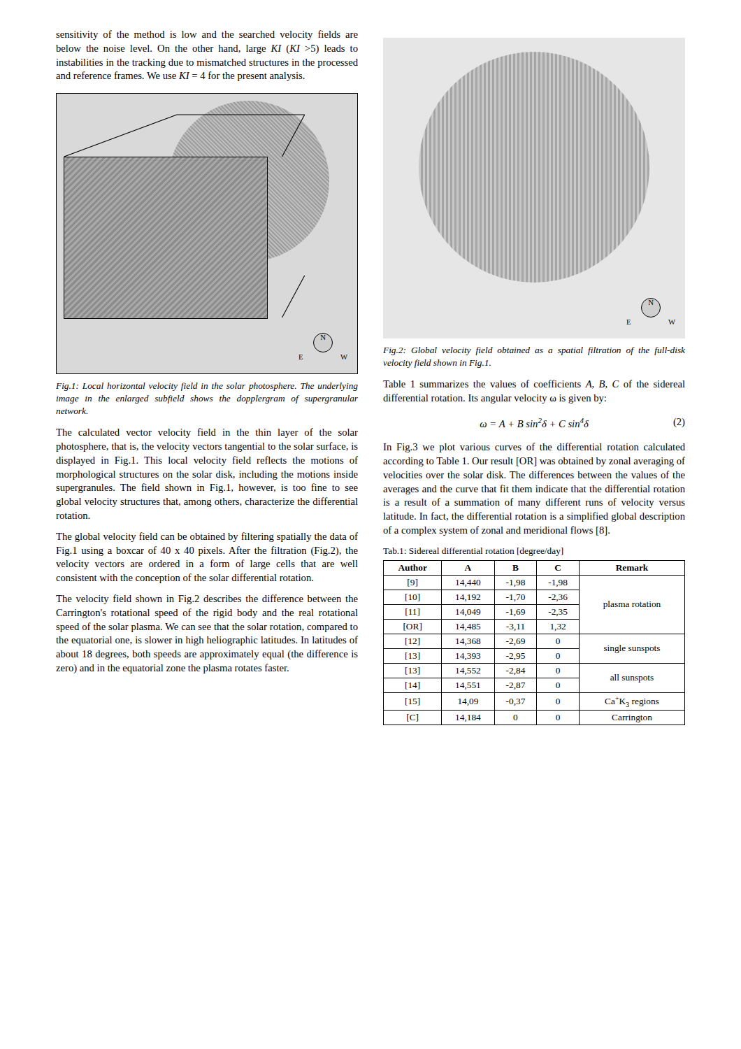sensitivity of the method is low and the searched velocity fields are below the noise level. On the other hand, large KI (KI >5) leads to instabilities in the tracking due to mismatched structures in the processed and reference frames. We use KI = 4 for the present analysis.
N S E W
Fig.1: Local horizontal velocity field in the solar photosphere. The underlying image in the enlarged subfield shows the dopplergram of supergranular network.
The calculated vector velocity field in the thin layer of the solar photosphere, that is, the velocity vectors tangential to the solar surface, is displayed in Fig.1. This local velocity field reflects the motions of morphological structures on the solar disk, including the motions inside supergranules. The field shown in Fig.1, however, is too fine to see global velocity structures that, among others, characterize the differential rotation.
The global velocity field can be obtained by filtering spatially the data of Fig.1 using a boxcar of 40 x 40 pixels. After the filtration (Fig.2), the velocity vectors are ordered in a form of large cells that are well consistent with the conception of the solar differential rotation.
The velocity field shown in Fig.2 describes the difference between the Carrington's rotational speed of the rigid body and the real rotational speed of the solar plasma. We can see that the solar rotation, compared to the equatorial one, is slower in high heliographic latitudes. In latitudes of about 18 degrees, both speeds are approximately equal (the difference is zero) and in the equatorial zone the plasma rotates faster.
N S E W
Fig.2: Global velocity field obtained as a spatial filtration of the full-disk velocity field shown in Fig.1.
Table 1 summarizes the values of coefficients A, B, C of the sidereal differential rotation. Its angular velocity ω is given by:
ω = A + B sin2δ + C sin4δ (2)
In Fig.3 we plot various curves of the differential rotation calculated according to Table 1. Our result [OR] was obtained by zonal averaging of velocities over the solar disk. The differences between the values of the averages and the curve that fit them indicate that the differential rotation is a result of a summation of many different runs of velocity versus latitude. In fact, the differential rotation is a simplified global description of a complex system of zonal and meridional flows [8].
Tab.1: Sidereal differential rotation [degree/day]
| Author | A | B | C | Remark |
| --- | --- | --- | --- | --- |
| [9] | 14,440 | -1,98 | -1,98 | plasma rotation |
| [10] | 14,192 | -1,70 | -2,36 |
| [11] | 14,049 | -1,69 | -2,35 |
| [OR] | 14,485 | -3,11 | 1,32 |
| [12] | 14,368 | -2,69 | 0 | single sunspots |
| [13] | 14,393 | -2,95 | 0 |
| [13] | 14,552 | -2,84 | 0 | all sunspots |
| [14] | 14,551 | -2,87 | 0 |
| [15] | 14,09 | -0,37 | 0 | Ca + K 3 regions |
| [C] | 14,184 | 0 | 0 | Carrington |